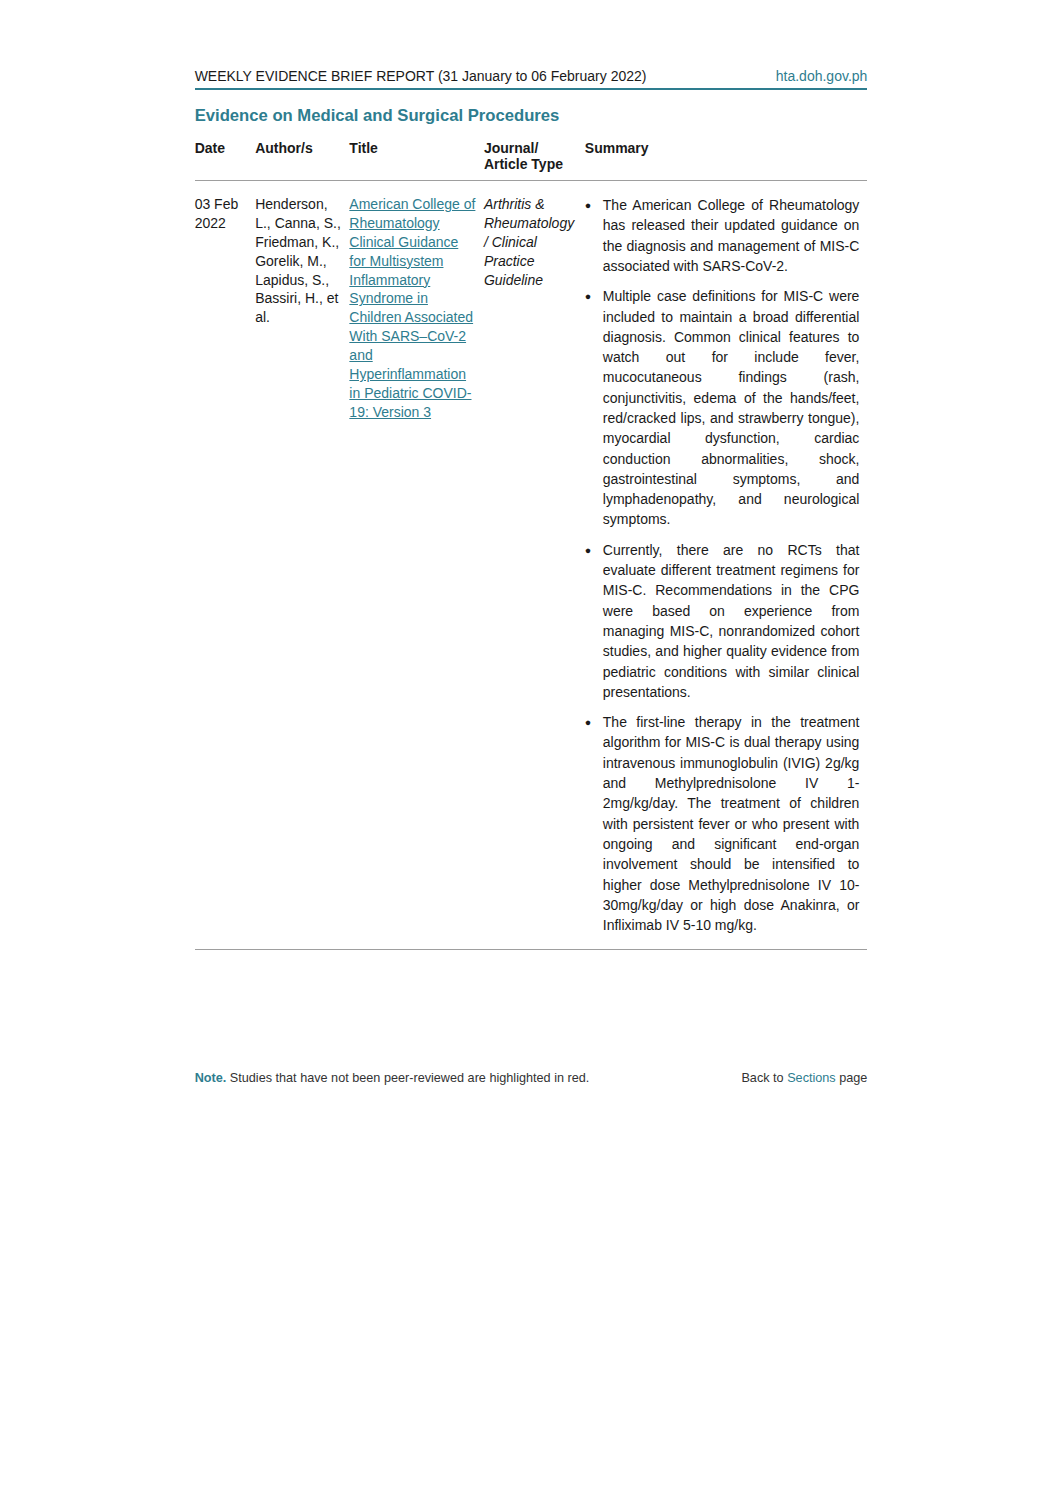WEEKLY EVIDENCE BRIEF REPORT (31 January to 06 February 2022)
hta.doh.gov.ph
Evidence on Medical and Surgical Procedures
| Date | Author/s | Title | Journal/ Article Type | Summary |
| --- | --- | --- | --- | --- |
| 03 Feb 2022 | Henderson, L., Canna, S., Friedman, K., Gorelik, M., Lapidus, S., Bassiri, H., et al. | American College of Rheumatology Clinical Guidance for Multisystem Inflammatory Syndrome in Children Associated With SARS–CoV-2 and Hyperinflammation in Pediatric COVID-19: Version 3 | Arthritis & Rheumatology / Clinical Practice Guideline | The American College of Rheumatology has released their updated guidance on the diagnosis and management of MIS-C associated with SARS-CoV-2. Multiple case definitions for MIS-C were included to maintain a broad differential diagnosis. Common clinical features to watch out for include fever, mucocutaneous findings (rash, conjunctivitis, edema of the hands/feet, red/cracked lips, and strawberry tongue), myocardial dysfunction, cardiac conduction abnormalities, shock, gastrointestinal symptoms, and lymphadenopathy, and neurological symptoms. Currently, there are no RCTs that evaluate different treatment regimens for MIS-C. Recommendations in the CPG were based on experience from managing MIS-C, nonrandomized cohort studies, and higher quality evidence from pediatric conditions with similar clinical presentations. The first-line therapy in the treatment algorithm for MIS-C is dual therapy using intravenous immunoglobulin (IVIG) 2g/kg and Methylprednisolone IV 1-2mg/kg/day. The treatment of children with persistent fever or who present with ongoing and significant end-organ involvement should be intensified to higher dose Methylprednisolone IV 10-30mg/kg/day or high dose Anakinra, or Infliximab IV 5-10 mg/kg. |
Note. Studies that have not been peer-reviewed are highlighted in red.
Back to Sections page